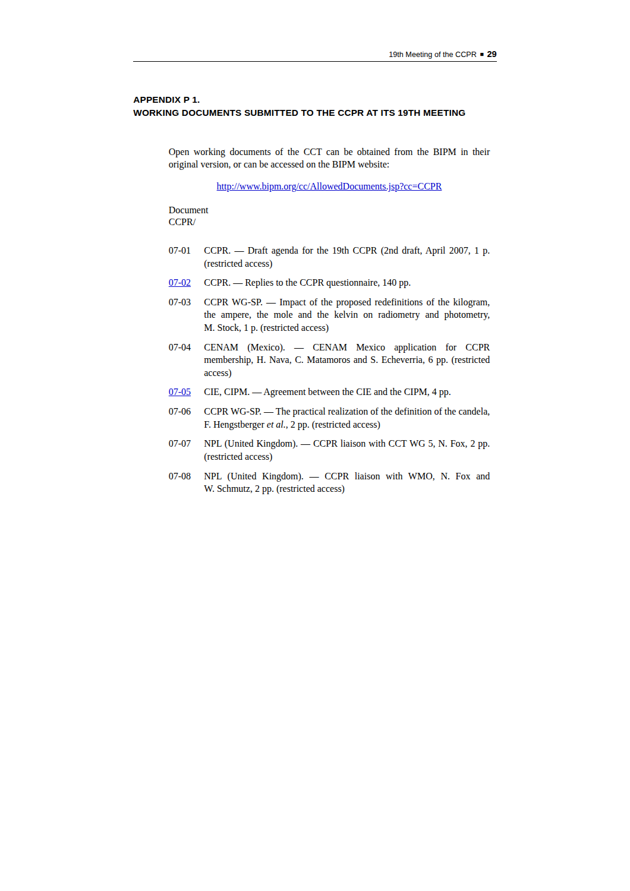19th Meeting of the CCPR ■ 29
APPENDIX P 1.
WORKING DOCUMENTS SUBMITTED TO THE CCPR AT ITS 19TH MEETING
Open working documents of the CCT can be obtained from the BIPM in their original version, or can be accessed on the BIPM website:
http://www.bipm.org/cc/AllowedDocuments.jsp?cc=CCPR
Document
CCPR/
| 07-01 | CCPR. — Draft agenda for the 19th CCPR (2nd draft, April 2007, 1 p. (restricted access) |
| 07-02 | CCPR. — Replies to the CCPR questionnaire, 140 pp. |
| 07-03 | CCPR WG-SP. — Impact of the proposed redefinitions of the kilogram, the ampere, the mole and the kelvin on radiometry and photometry, M. Stock, 1 p. (restricted access) |
| 07-04 | CENAM (Mexico). — CENAM Mexico application for CCPR membership, H. Nava, C. Matamoros and S. Echeverria, 6 pp. (restricted access) |
| 07-05 | CIE, CIPM. — Agreement between the CIE and the CIPM, 4 pp. |
| 07-06 | CCPR WG-SP. — The practical realization of the definition of the candela, F. Hengstberger et al. , 2 pp. (restricted access) |
| 07-07 | NPL (United Kingdom). — CCPR liaison with CCT WG 5, N. Fox, 2 pp. (restricted access) |
| 07-08 | NPL (United Kingdom). — CCPR liaison with WMO, N. Fox and W. Schmutz, 2 pp. (restricted access) |